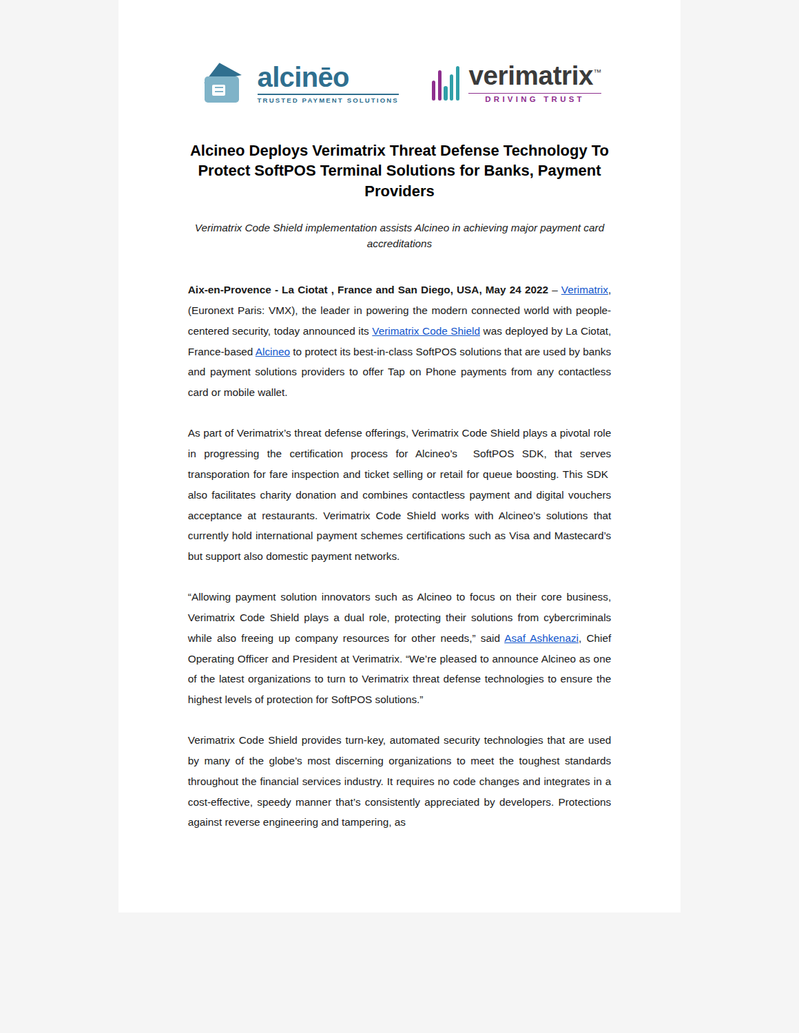alcinēo
TRUSTED PAYMENT SOLUTIONS
verimatrix™
DRIVING TRUST
Alcineo Deploys Verimatrix Threat Defense Technology To Protect SoftPOS Terminal Solutions for Banks, Payment Providers
Verimatrix Code Shield implementation assists Alcineo in achieving major payment card accreditations
Aix-en-Provence - La Ciotat , France and San Diego, USA, May 24 2022 – Verimatrix, (Euronext Paris: VMX), the leader in powering the modern connected world with people-centered security, today announced its Verimatrix Code Shield was deployed by La Ciotat, France-based Alcineo to protect its best-in-class SoftPOS solutions that are used by banks and payment solutions providers to offer Tap on Phone payments from any contactless card or mobile wallet.
As part of Verimatrix’s threat defense offerings, Verimatrix Code Shield plays a pivotal role in progressing the certification process for Alcineo’s SoftPOS SDK, that serves transporation for fare inspection and ticket selling or retail for queue boosting. This SDK also facilitates charity donation and combines contactless payment and digital vouchers acceptance at restaurants. Verimatrix Code Shield works with Alcineo’s solutions that currently hold international payment schemes certifications such as Visa and Mastecard’s but support also domestic payment networks.
“Allowing payment solution innovators such as Alcineo to focus on their core business, Verimatrix Code Shield plays a dual role, protecting their solutions from cybercriminals while also freeing up company resources for other needs,” said Asaf Ashkenazi, Chief Operating Officer and President at Verimatrix. “We’re pleased to announce Alcineo as one of the latest organizations to turn to Verimatrix threat defense technologies to ensure the highest levels of protection for SoftPOS solutions.”
Verimatrix Code Shield provides turn-key, automated security technologies that are used by many of the globe’s most discerning organizations to meet the toughest standards throughout the financial services industry. It requires no code changes and integrates in a cost-effective, speedy manner that’s consistently appreciated by developers. Protections against reverse engineering and tampering, as